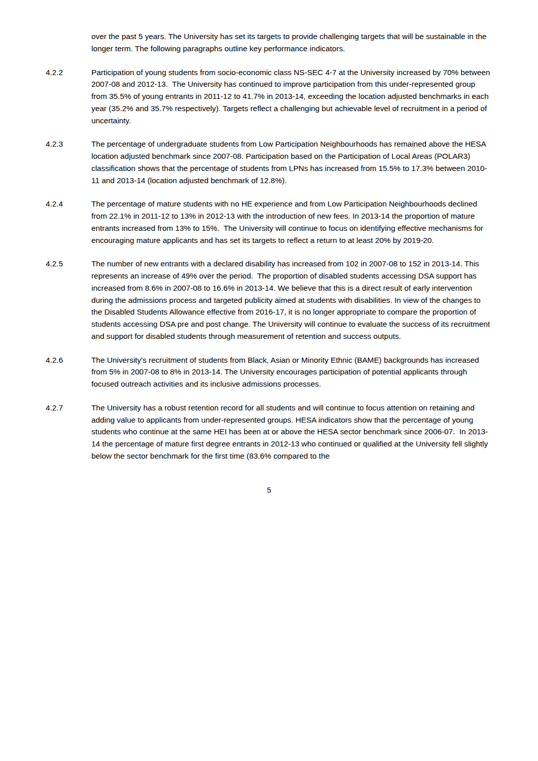over the past 5 years. The University has set its targets to provide challenging targets that will be sustainable in the longer term. The following paragraphs outline key performance indicators.
4.2.2
Participation of young students from socio-economic class NS-SEC 4-7 at the University increased by 70% between 2007-08 and 2012-13. The University has continued to improve participation from this under-represented group from 35.5% of young entrants in 2011-12 to 41.7% in 2013-14, exceeding the location adjusted benchmarks in each year (35.2% and 35.7% respectively). Targets reflect a challenging but achievable level of recruitment in a period of uncertainty.
4.2.3
The percentage of undergraduate students from Low Participation Neighbourhoods has remained above the HESA location adjusted benchmark since 2007-08. Participation based on the Participation of Local Areas (POLAR3) classification shows that the percentage of students from LPNs has increased from 15.5% to 17.3% between 2010-11 and 2013-14 (location adjusted benchmark of 12.8%).
4.2.4
The percentage of mature students with no HE experience and from Low Participation Neighbourhoods declined from 22.1% in 2011-12 to 13% in 2012-13 with the introduction of new fees. In 2013-14 the proportion of mature entrants increased from 13% to 15%. The University will continue to focus on identifying effective mechanisms for encouraging mature applicants and has set its targets to reflect a return to at least 20% by 2019-20.
4.2.5
The number of new entrants with a declared disability has increased from 102 in 2007-08 to 152 in 2013-14. This represents an increase of 49% over the period. The proportion of disabled students accessing DSA support has increased from 8.6% in 2007-08 to 16.6% in 2013-14. We believe that this is a direct result of early intervention during the admissions process and targeted publicity aimed at students with disabilities. In view of the changes to the Disabled Students Allowance effective from 2016-17, it is no longer appropriate to compare the proportion of students accessing DSA pre and post change. The University will continue to evaluate the success of its recruitment and support for disabled students through measurement of retention and success outputs.
4.2.6
The University's recruitment of students from Black, Asian or Minority Ethnic (BAME) backgrounds has increased from 5% in 2007-08 to 8% in 2013-14. The University encourages participation of potential applicants through focused outreach activities and its inclusive admissions processes.
4.2.7
The University has a robust retention record for all students and will continue to focus attention on retaining and adding value to applicants from under-represented groups. HESA indicators show that the percentage of young students who continue at the same HEI has been at or above the HESA sector benchmark since 2006-07. In 2013-14 the percentage of mature first degree entrants in 2012-13 who continued or qualified at the University fell slightly below the sector benchmark for the first time (83.6% compared to the
5